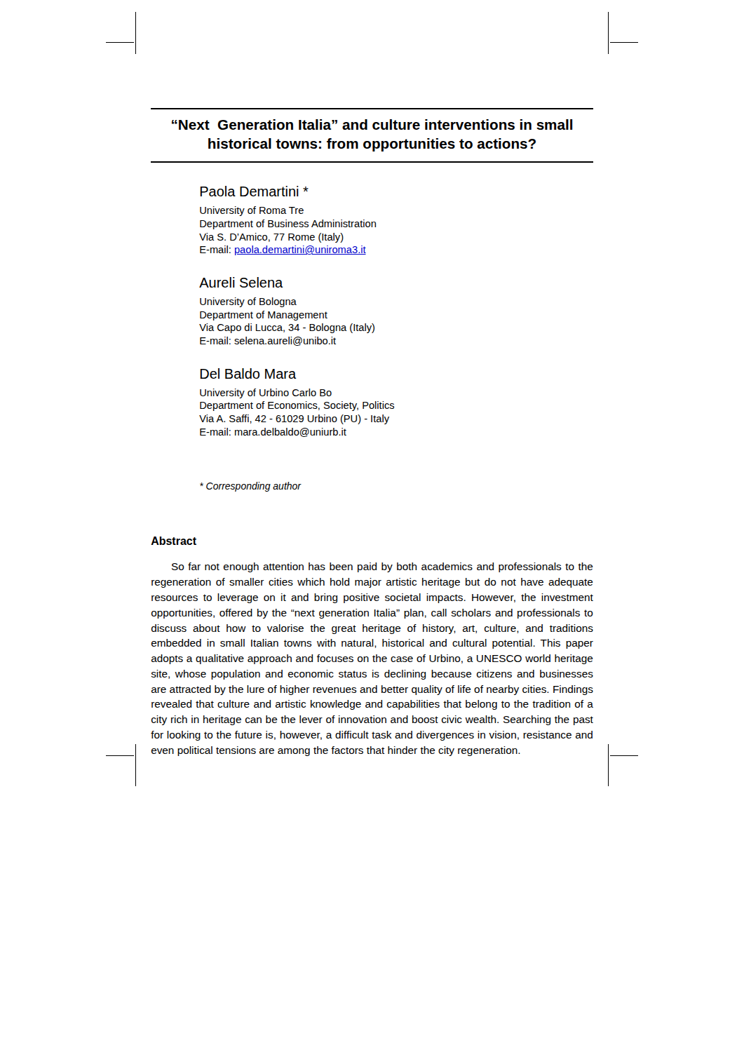“Next Generation Italia” and culture interventions in small historical towns: from opportunities to actions?
Paola Demartini *
University of Roma Tre
Department of Business Administration
Via S. D’Amico, 77 Rome (Italy)
E-mail: paola.demartini@uniroma3.it
Aureli Selena
University of Bologna
Department of Management
Via Capo di Lucca, 34 - Bologna (Italy)
E-mail: selena.aureli@unibo.it
Del Baldo Mara
University of Urbino Carlo Bo
Department of Economics, Society, Politics
Via A. Saffi, 42 - 61029 Urbino (PU) - Italy
E-mail: mara.delbaldo@uniurb.it
* Corresponding author
Abstract
So far not enough attention has been paid by both academics and professionals to the regeneration of smaller cities which hold major artistic heritage but do not have adequate resources to leverage on it and bring positive societal impacts. However, the investment opportunities, offered by the “next generation Italia” plan, call scholars and professionals to discuss about how to valorise the great heritage of history, art, culture, and traditions embedded in small Italian towns with natural, historical and cultural potential. This paper adopts a qualitative approach and focuses on the case of Urbino, a UNESCO world heritage site, whose population and economic status is declining because citizens and businesses are attracted by the lure of higher revenues and better quality of life of nearby cities. Findings revealed that culture and artistic knowledge and capabilities that belong to the tradition of a city rich in heritage can be the lever of innovation and boost civic wealth. Searching the past for looking to the future is, however, a difficult task and divergences in vision, resistance and even political tensions are among the factors that hinder the city regeneration.